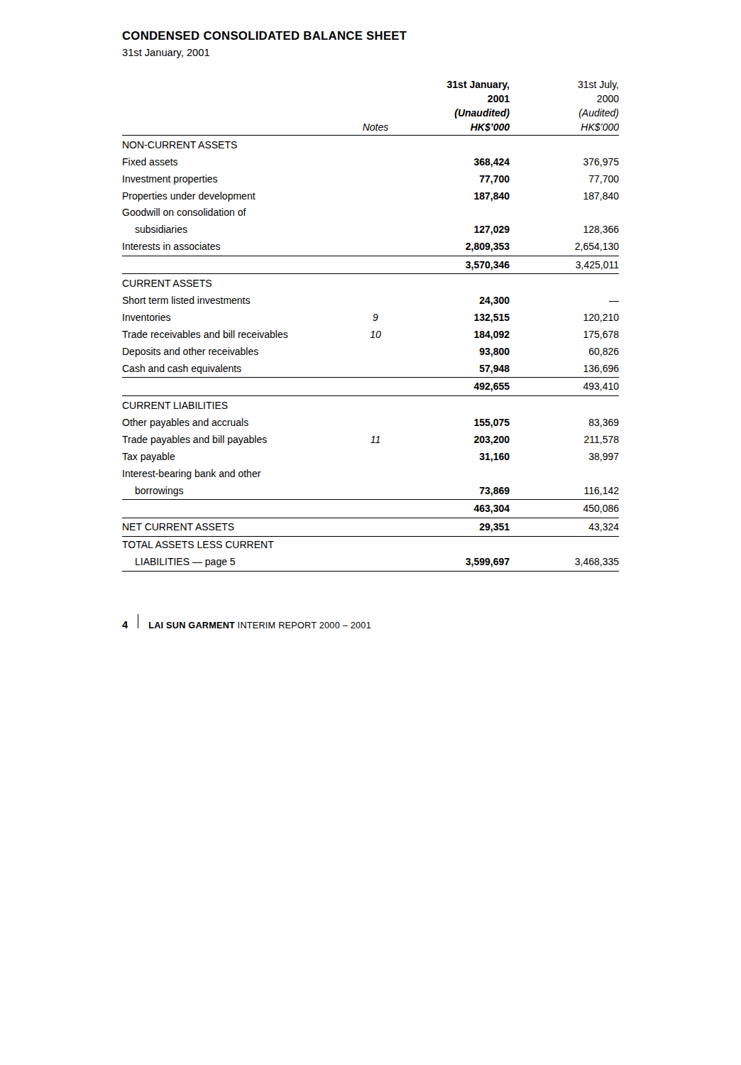CONDENSED CONSOLIDATED BALANCE SHEET
31st January, 2001
| | | 31st January, | 31st July, |
| | | 2001 | 2000 |
| | | (Unaudited) | (Audited) |
| | Notes | HK$’000 | HK$’000 |
| NON-CURRENT ASSETS | | | |
| Fixed assets | | 368,424 | 376,975 |
| Investment properties | | 77,700 | 77,700 |
| Properties under development | | 187,840 | 187,840 |
| Goodwill on consolidation of | | | |
| subsidiaries | | 127,029 | 128,366 |
| Interests in associates | | 2,809,353 | 2,654,130 |
| | | 3,570,346 | 3,425,011 |
| CURRENT ASSETS | | | |
| Short term listed investments | | 24,300 | — |
| Inventories | 9 | 132,515 | 120,210 |
| Trade receivables and bill receivables | 10 | 184,092 | 175,678 |
| Deposits and other receivables | | 93,800 | 60,826 |
| Cash and cash equivalents | | 57,948 | 136,696 |
| | | 492,655 | 493,410 |
| CURRENT LIABILITIES | | | |
| Other payables and accruals | | 155,075 | 83,369 |
| Trade payables and bill payables | 11 | 203,200 | 211,578 |
| Tax payable | | 31,160 | 38,997 |
| Interest-bearing bank and other | | | |
| borrowings | | 73,869 | 116,142 |
| | | 463,304 | 450,086 |
| NET CURRENT ASSETS | | 29,351 | 43,324 |
| TOTAL ASSETS LESS CURRENT | | | |
| LIABILITIES — page 5 | | 3,599,697 | 3,468,335 |
4 LAI SUN GARMENT INTERIM REPORT 2000 – 2001